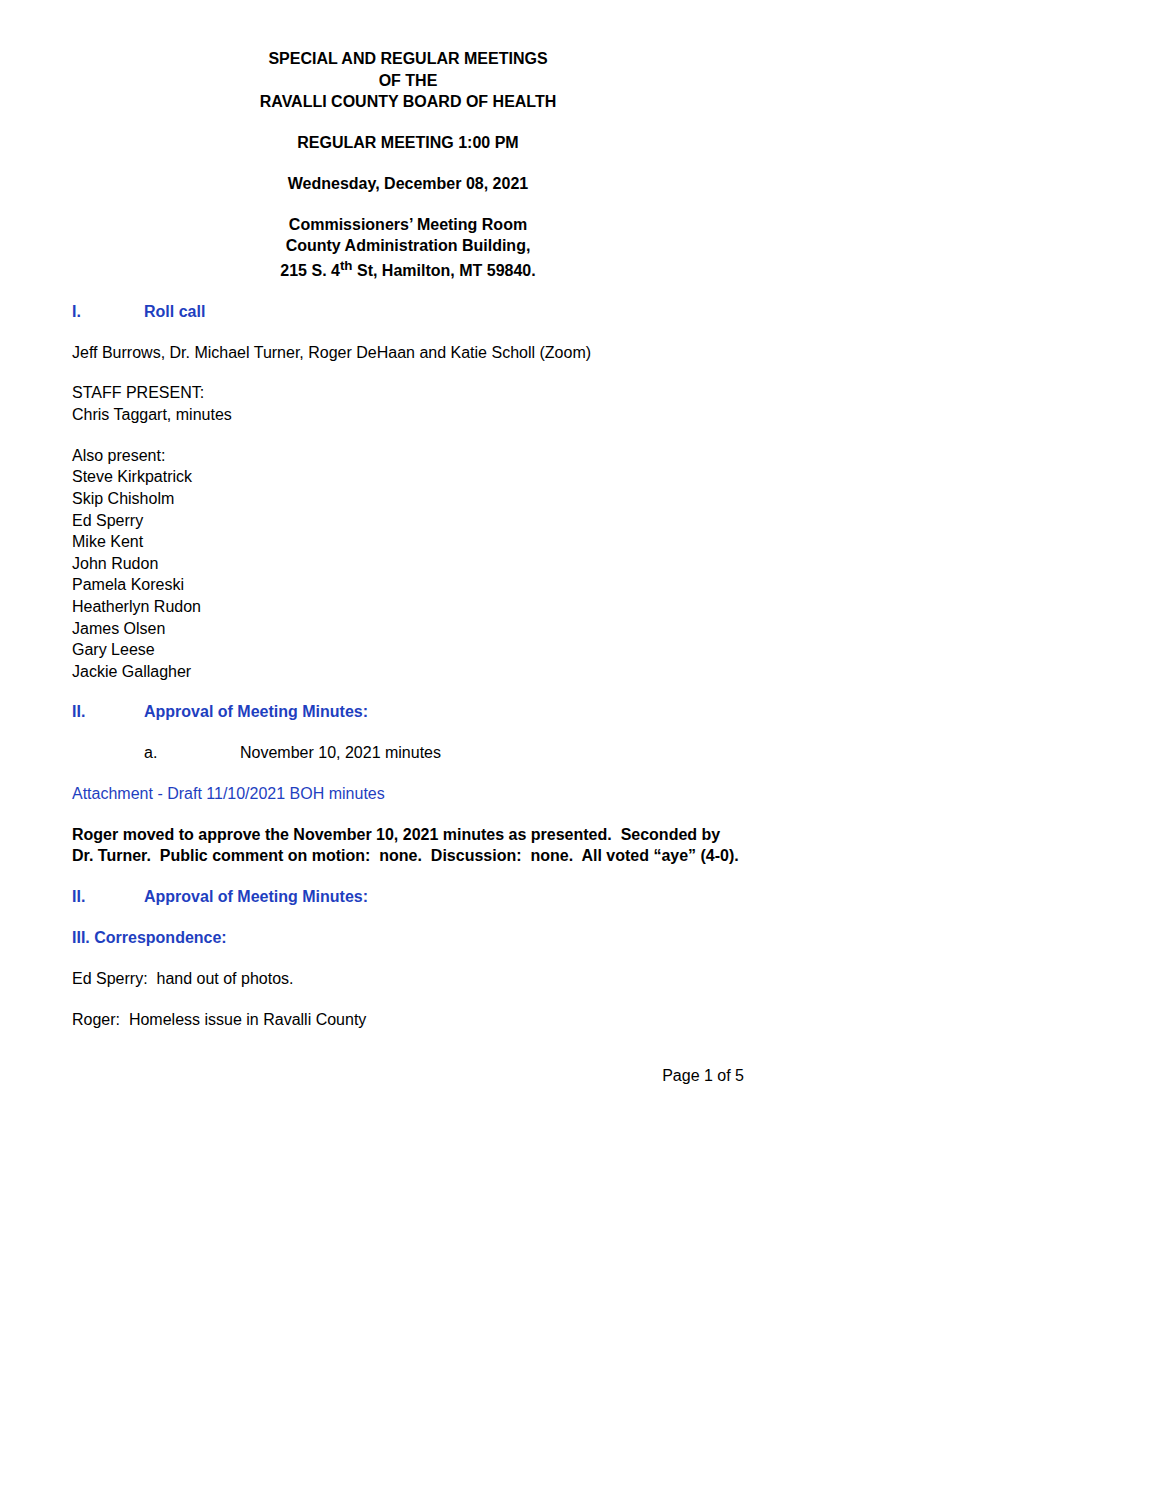SPECIAL AND REGULAR MEETINGS
OF THE
RAVALLI COUNTY BOARD OF HEALTH
REGULAR MEETING 1:00 PM
Wednesday, December 08, 2021
Commissioners’ Meeting Room
County Administration Building,
215 S. 4th St, Hamilton, MT 59840.
I. Roll call
Jeff Burrows, Dr. Michael Turner, Roger DeHaan and Katie Scholl (Zoom)
STAFF PRESENT:
Chris Taggart, minutes
Also present:
Steve Kirkpatrick
Skip Chisholm
Ed Sperry
Mike Kent
John Rudon
Pamela Koreski
Heatherlyn Rudon
James Olsen
Gary Leese
Jackie Gallagher
II. Approval of Meeting Minutes:
a. November 10, 2021 minutes
Attachment - Draft 11/10/2021 BOH minutes
Roger moved to approve the November 10, 2021 minutes as presented. Seconded by Dr. Turner. Public comment on motion: none. Discussion: none. All voted “aye” (4-0).
II. Approval of Meeting Minutes:
III. Correspondence:
Ed Sperry: hand out of photos.
Roger: Homeless issue in Ravalli County
Page 1 of 5